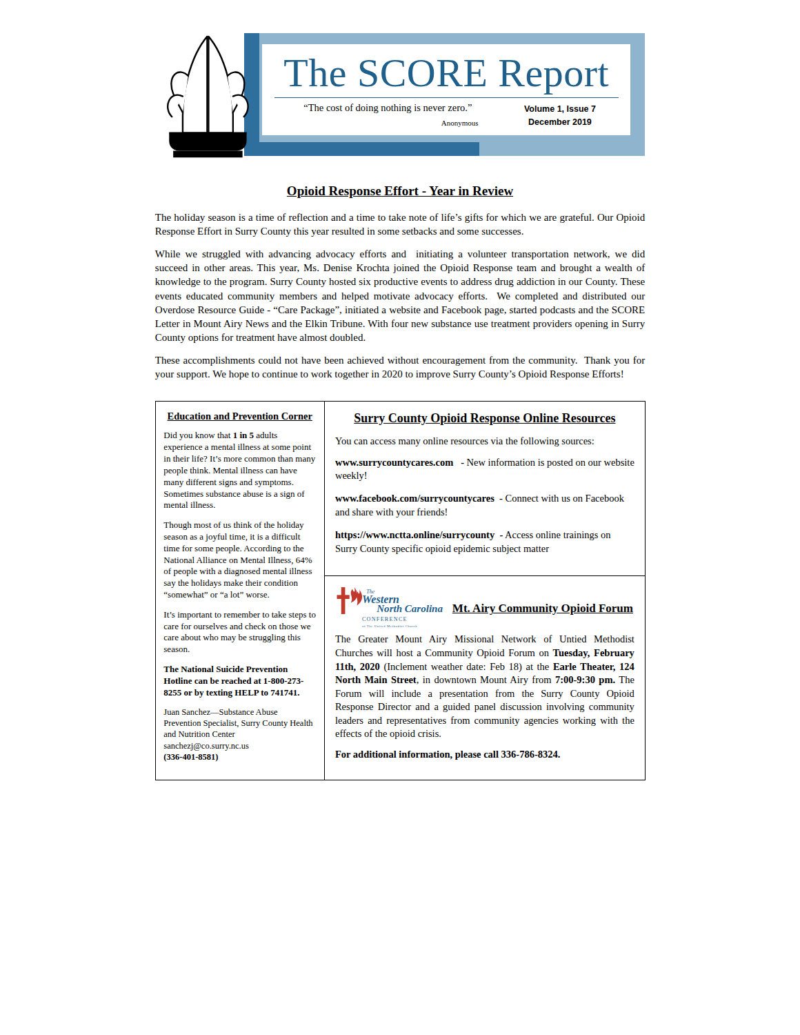The SCORE Report
“The cost of doing nothing is never zero.” Anonymous
Volume 1, Issue 7
December 2019
Opioid Response Effort - Year in Review
The holiday season is a time of reflection and a time to take note of life’s gifts for which we are grateful. Our Opioid Response Effort in Surry County this year resulted in some setbacks and some successes.
While we struggled with advancing advocacy efforts and initiating a volunteer transportation network, we did succeed in other areas. This year, Ms. Denise Krochta joined the Opioid Response team and brought a wealth of knowledge to the program. Surry County hosted six productive events to address drug addiction in our County. These events educated community members and helped motivate advocacy efforts. We completed and distributed our Overdose Resource Guide - “Care Package”, initiated a website and Facebook page, started podcasts and the SCORE Letter in Mount Airy News and the Elkin Tribune. With four new substance use treatment providers opening in Surry County options for treatment have almost doubled.
These accomplishments could not have been achieved without encouragement from the community. Thank you for your support. We hope to continue to work together in 2020 to improve Surry County’s Opioid Response Efforts!
Education and Prevention Corner
Did you know that 1 in 5 adults experience a mental illness at some point in their life? It’s more common than many people think. Mental illness can have many different signs and symptoms. Sometimes substance abuse is a sign of mental illness.
Though most of us think of the holiday season as a joyful time, it is a difficult time for some people. According to the National Alliance on Mental Illness, 64% of people with a diagnosed mental illness say the holidays make their condition “somewhat” or “a lot” worse.
It’s important to remember to take steps to care for ourselves and check on those we care about who may be struggling this season.
The National Suicide Prevention Hotline can be reached at 1-800-273-8255 or by texting HELP to 741741.
Juan Sanchez—Substance Abuse Prevention Specialist, Surry County Health and Nutrition Center sanchezj@co.surry.nc.us (336-401-8581)
Surry County Opioid Response Online Resources
You can access many online resources via the following sources:
www.surrycountycares.com - New information is posted on our website weekly!
www.facebook.com/surrycountycares - Connect with us on Facebook and share with your friends!
https://www.nctta.online/surrycounty - Access online trainings on Surry County specific opioid epidemic subject matter
The Western North Carolina CONFERENCE of The United Methodist Church
Mt. Airy Community Opioid Forum
The Greater Mount Airy Missional Network of Untied Methodist Churches will host a Community Opioid Forum on Tuesday, February 11th, 2020 (Inclement weather date: Feb 18) at the Earle Theater, 124 North Main Street, in downtown Mount Airy from 7:00-9:30 pm. The Forum will include a presentation from the Surry County Opioid Response Director and a guided panel discussion involving community leaders and representatives from community agencies working with the effects of the opioid crisis.
For additional information, please call 336-786-8324.